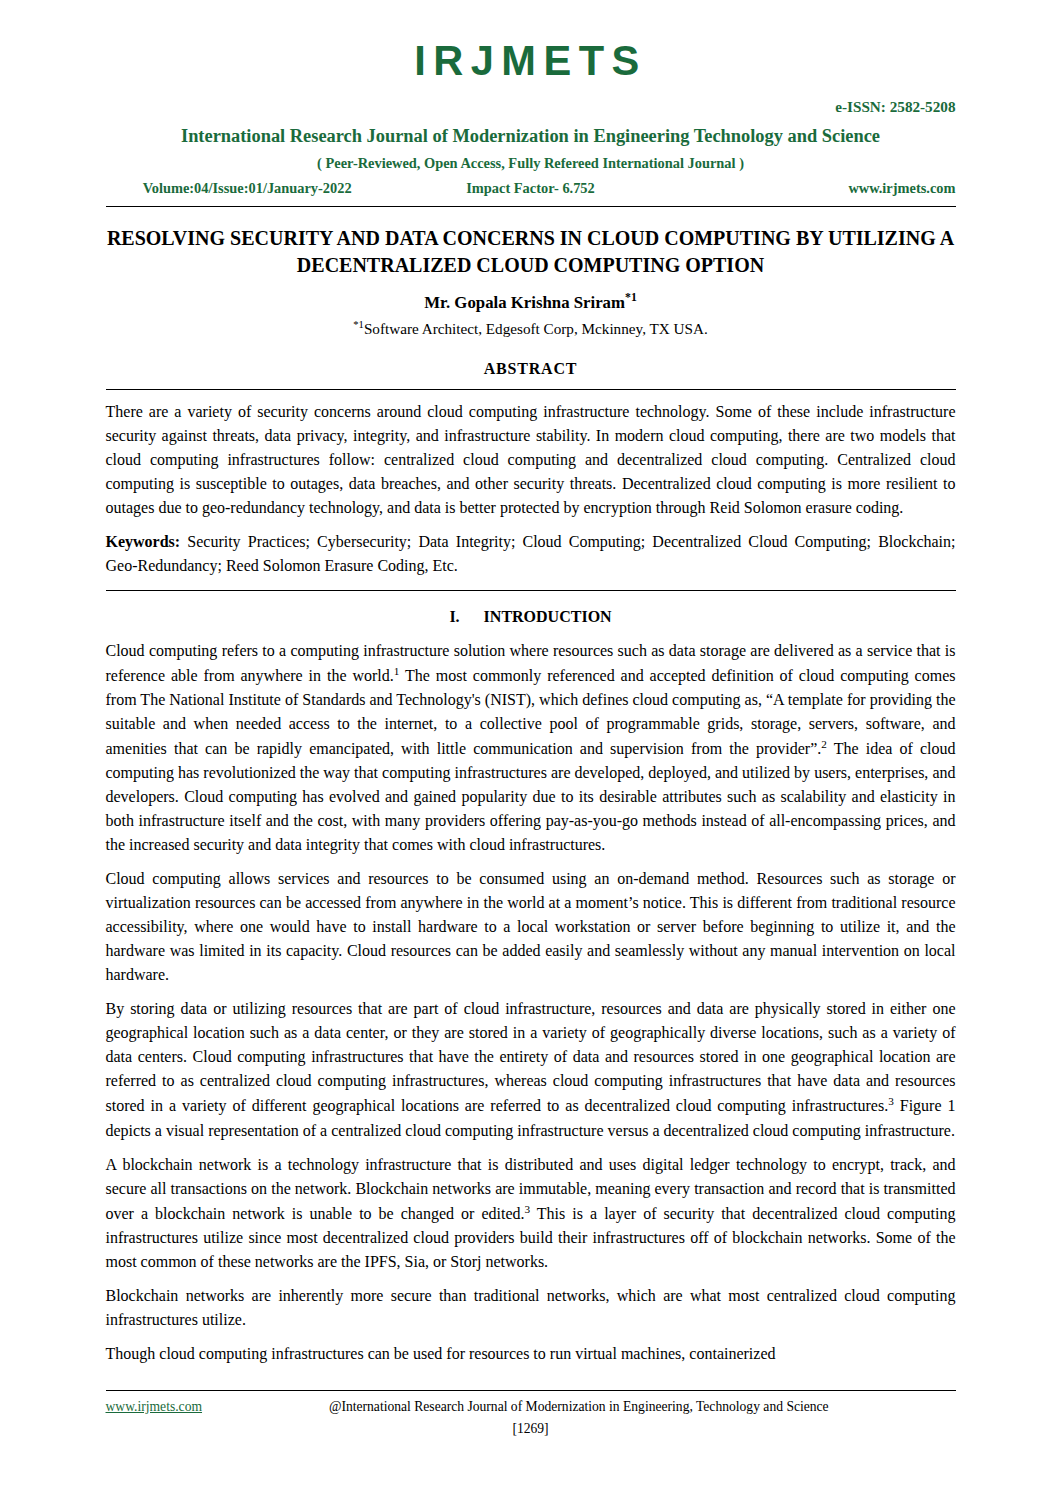IRJMETS
e-ISSN: 2582-5208
International Research Journal of Modernization in Engineering Technology and Science
( Peer-Reviewed, Open Access, Fully Refereed International Journal )
Volume:04/Issue:01/January-2022 Impact Factor- 6.752 www.irjmets.com
Resolving Security and Data Concerns in Cloud Computing by Utilizing a Decentralized Cloud Computing Option
Mr. Gopala Krishna Sriram*1
*1Software Architect, Edgesoft Corp, Mckinney, TX USA.
ABSTRACT
There are a variety of security concerns around cloud computing infrastructure technology. Some of these include infrastructure security against threats, data privacy, integrity, and infrastructure stability. In modern cloud computing, there are two models that cloud computing infrastructures follow: centralized cloud computing and decentralized cloud computing. Centralized cloud computing is susceptible to outages, data breaches, and other security threats. Decentralized cloud computing is more resilient to outages due to geo-redundancy technology, and data is better protected by encryption through Reid Solomon erasure coding.
Keywords: Security Practices; Cybersecurity; Data Integrity; Cloud Computing; Decentralized Cloud Computing; Blockchain; Geo-Redundancy; Reed Solomon Erasure Coding, Etc.
I. INTRODUCTION
Cloud computing refers to a computing infrastructure solution where resources such as data storage are delivered as a service that is reference able from anywhere in the world.1 The most commonly referenced and accepted definition of cloud computing comes from The National Institute of Standards and Technology's (NIST), which defines cloud computing as, “A template for providing the suitable and when needed access to the internet, to a collective pool of programmable grids, storage, servers, software, and amenities that can be rapidly emancipated, with little communication and supervision from the provider”.2 The idea of cloud computing has revolutionized the way that computing infrastructures are developed, deployed, and utilized by users, enterprises, and developers. Cloud computing has evolved and gained popularity due to its desirable attributes such as scalability and elasticity in both infrastructure itself and the cost, with many providers offering pay-as-you-go methods instead of all-encompassing prices, and the increased security and data integrity that comes with cloud infrastructures.
Cloud computing allows services and resources to be consumed using an on-demand method. Resources such as storage or virtualization resources can be accessed from anywhere in the world at a moment’s notice. This is different from traditional resource accessibility, where one would have to install hardware to a local workstation or server before beginning to utilize it, and the hardware was limited in its capacity. Cloud resources can be added easily and seamlessly without any manual intervention on local hardware.
By storing data or utilizing resources that are part of cloud infrastructure, resources and data are physically stored in either one geographical location such as a data center, or they are stored in a variety of geographically diverse locations, such as a variety of data centers. Cloud computing infrastructures that have the entirety of data and resources stored in one geographical location are referred to as centralized cloud computing infrastructures, whereas cloud computing infrastructures that have data and resources stored in a variety of different geographical locations are referred to as decentralized cloud computing infrastructures.3 Figure 1 depicts a visual representation of a centralized cloud computing infrastructure versus a decentralized cloud computing infrastructure.
A blockchain network is a technology infrastructure that is distributed and uses digital ledger technology to encrypt, track, and secure all transactions on the network. Blockchain networks are immutable, meaning every transaction and record that is transmitted over a blockchain network is unable to be changed or edited.3 This is a layer of security that decentralized cloud computing infrastructures utilize since most decentralized cloud providers build their infrastructures off of blockchain networks. Some of the most common of these networks are the IPFS, Sia, or Storj networks.
Blockchain networks are inherently more secure than traditional networks, which are what most centralized cloud computing infrastructures utilize.
Though cloud computing infrastructures can be used for resources to run virtual machines, containerized
www.irjmets.com @International Research Journal of Modernization in Engineering, Technology and Science
[1269]